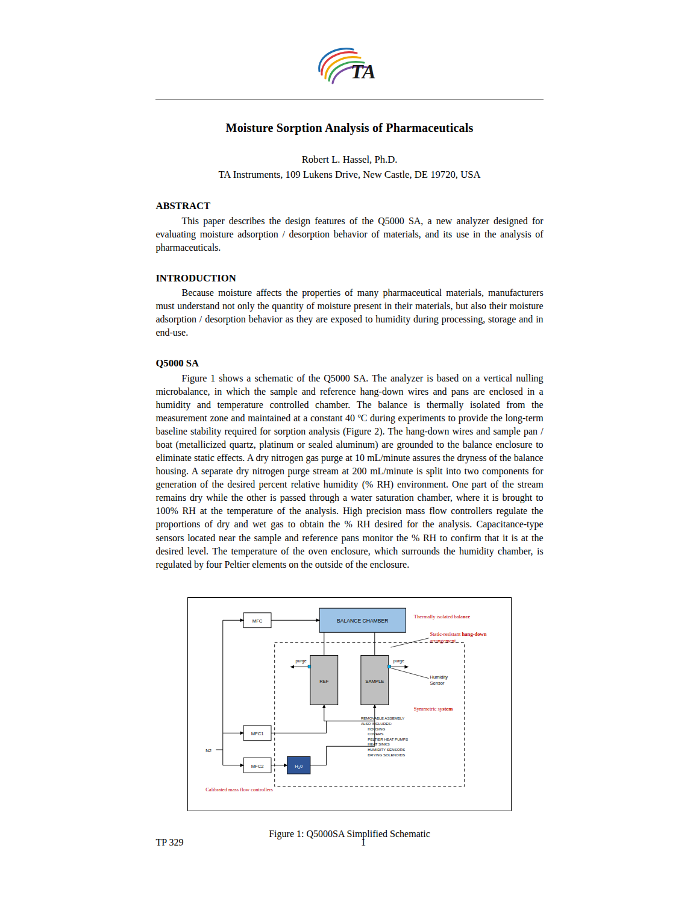TA
Moisture Sorption Analysis of Pharmaceuticals
Robert L. Hassel, Ph.D.
TA Instruments, 109 Lukens Drive, New Castle, DE 19720, USA
ABSTRACT
This paper describes the design features of the Q5000 SA, a new analyzer designed for evaluating moisture adsorption / desorption behavior of materials, and its use in the analysis of pharmaceuticals.
INTRODUCTION
Because moisture affects the properties of many pharmaceutical materials, manufacturers must understand not only the quantity of moisture present in their materials, but also their moisture adsorption / desorption behavior as they are exposed to humidity during processing, storage and in end-use.
Q5000 SA
Figure 1 shows a schematic of the Q5000 SA. The analyzer is based on a vertical nulling microbalance, in which the sample and reference hang-down wires and pans are enclosed in a humidity and temperature controlled chamber. The balance is thermally isolated from the measurement zone and maintained at a constant 40 ºC during experiments to provide the long-term baseline stability required for sorption analysis (Figure 2). The hang-down wires and sample pan / boat (metallicized quartz, platinum or sealed aluminum) are grounded to the balance enclosure to eliminate static effects. A dry nitrogen gas purge at 10 mL/minute assures the dryness of the balance housing. A separate dry nitrogen purge stream at 200 mL/minute is split into two components for generation of the desired percent relative humidity (% RH) environment. One part of the stream remains dry while the other is passed through a water saturation chamber, where it is brought to 100% RH at the temperature of the analysis. High precision mass flow controllers regulate the proportions of dry and wet gas to obtain the % RH desired for the analysis. Capacitance-type sensors located near the sample and reference pans monitor the % RH to confirm that it is at the desired level. The temperature of the oven enclosure, which surrounds the humidity chamber, is regulated by four Peltier elements on the outside of the enclosure.
BALANCE CHAMBER MFC Thermally isolated balance Static-resistant hang-down arrangement REF SAMPLE purge purge Humidity Sensor Symmetric system MFC1 MFC2 H20 N2 REMOVABLE ASSEMBLY ALSO INCLUDES: HOUSING COVERS PELTIER HEAT PUMPS HEAT SINKS HUMIDITY SENSORS DRYING SOLENOIDS Calibrated mass flow controllers
Figure 1: Q5000SA Simplified Schematic
TP 329
1